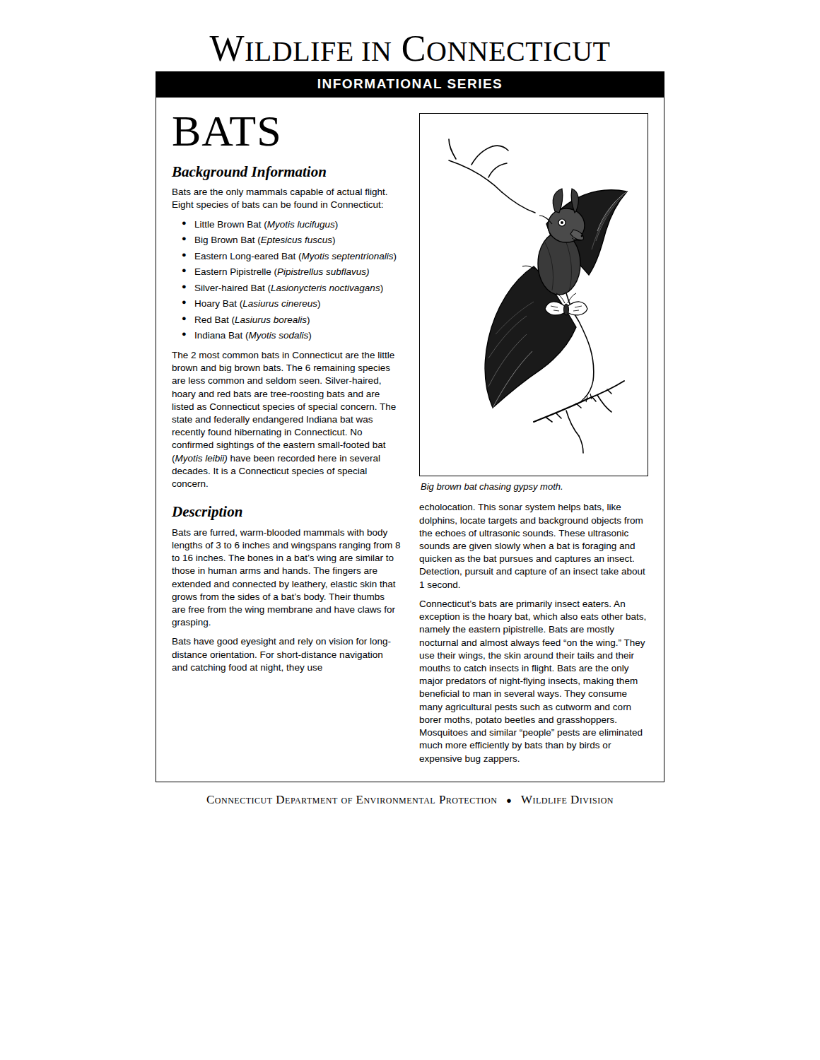WILDLIFE IN CONNECTICUT
INFORMATIONAL SERIES
BATS
Background Information
Bats are the only mammals capable of actual flight. Eight species of bats can be found in Connecticut:
Little Brown Bat (Myotis lucifugus)
Big Brown Bat (Eptesicus fuscus)
Eastern Long-eared Bat (Myotis septentrionalis)
Eastern Pipistrelle (Pipistrellus subflavus)
Silver-haired Bat (Lasionycteris noctivagans)
Hoary Bat (Lasiurus cinereus)
Red Bat (Lasiurus borealis)
Indiana Bat (Myotis sodalis)
The 2 most common bats in Connecticut are the little brown and big brown bats. The 6 remaining species are less common and seldom seen. Silver-haired, hoary and red bats are tree-roosting bats and are listed as Connecticut species of special concern. The state and federally endangered Indiana bat was recently found hibernating in Connecticut. No confirmed sightings of the eastern small-footed bat (Myotis leibii) have been recorded here in several decades. It is a Connecticut species of special concern.
Description
Bats are furred, warm-blooded mammals with body lengths of 3 to 6 inches and wingspans ranging from 8 to 16 inches. The bones in a bat’s wing are similar to those in human arms and hands. The fingers are extended and connected by leathery, elastic skin that grows from the sides of a bat’s body. Their thumbs are free from the wing membrane and have claws for grasping.
Bats have good eyesight and rely on vision for long-distance orientation. For short-distance navigation and catching food at night, they use
Big brown bat chasing gypsy moth.
echolocation. This sonar system helps bats, like dolphins, locate targets and background objects from the echoes of ultrasonic sounds. These ultrasonic sounds are given slowly when a bat is foraging and quicken as the bat pursues and captures an insect. Detection, pursuit and capture of an insect take about 1 second.
Connecticut’s bats are primarily insect eaters. An exception is the hoary bat, which also eats other bats, namely the eastern pipistrelle. Bats are mostly nocturnal and almost always feed “on the wing.” They use their wings, the skin around their tails and their mouths to catch insects in flight. Bats are the only major predators of night-flying insects, making them beneficial to man in several ways. They consume many agricultural pests such as cutworm and corn borer moths, potato beetles and grasshoppers. Mosquitoes and similar “people” pests are eliminated much more efficiently by bats than by birds or expensive bug zappers.
Connecticut Department of Environmental Protection ● Wildlife Division